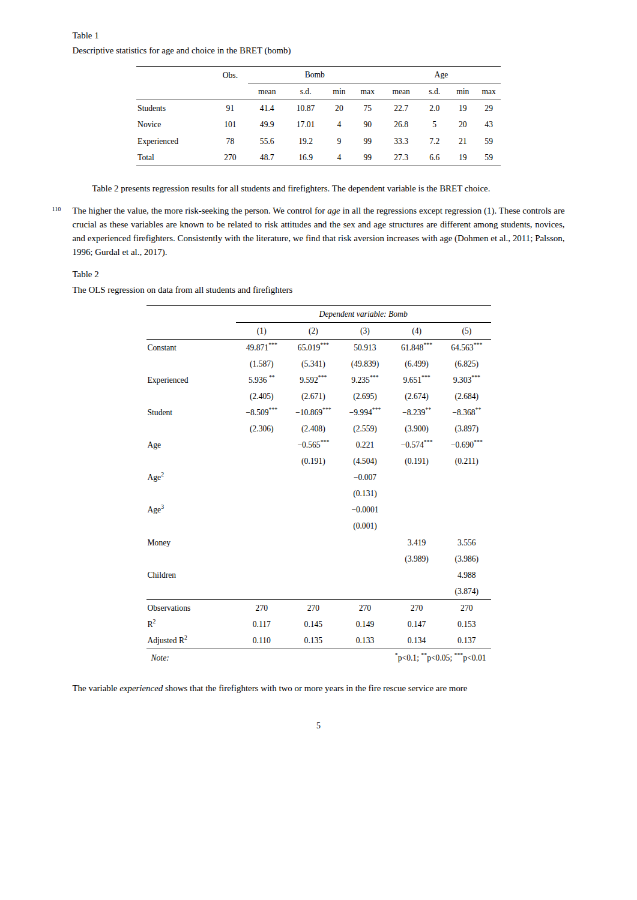Table 1
Descriptive statistics for age and choice in the BRET (bomb)
| | Obs. | Bomb | Age |
| --- | --- | --- | --- |
| | | mean | s.d. | min | max | mean | s.d. | min | max |
| Students | 91 | 41.4 | 10.87 | 20 | 75 | 22.7 | 2.0 | 19 | 29 |
| Novice | 101 | 49.9 | 17.01 | 4 | 90 | 26.8 | 5 | 20 | 43 |
| Experienced | 78 | 55.6 | 19.2 | 9 | 99 | 33.3 | 7.2 | 21 | 59 |
| Total | 270 | 48.7 | 16.9 | 4 | 99 | 27.3 | 6.6 | 19 | 59 |
Table 2 presents regression results for all students and firefighters. The dependent variable is the BRET choice.
The higher the value, the more risk-seeking the person. We control for age in all the regressions except regression (1). These controls are crucial as these variables are known to be related to risk attitudes and the sex and age structures are different among students, novices, and experienced firefighters. Consistently with the literature, we find that risk aversion increases with age (Dohmen et al., 2011; Palsson, 1996; Gurdal et al., 2017).
Table 2
The OLS regression on data from all students and firefighters
| | Dependent variable: Bomb |
| --- | --- |
| | (1) | (2) | (3) | (4) | (5) |
| Constant | 49.871 *** | 65.019 *** | 50.913 | 61.848 *** | 64.563 *** |
| | (1.587) | (5.341) | (49.839) | (6.499) | (6.825) |
| Experienced | 5.936 ** | 9.592 *** | 9.235 *** | 9.651 *** | 9.303 *** |
| | (2.405) | (2.671) | (2.695) | (2.674) | (2.684) |
| Student | −8.509 *** | −10.869 *** | −9.994 *** | −8.239 ** | −8.368 ** |
| | (2.306) | (2.408) | (2.559) | (3.900) | (3.897) |
| Age | | −0.565 *** | 0.221 | −0.574 *** | −0.690 *** |
| | | (0.191) | (4.504) | (0.191) | (0.211) |
| Age 2 | | | −0.007 | | |
| | | | (0.131) | | |
| Age 3 | | | −0.0001 | | |
| | | | (0.001) | | |
| Money | | | | 3.419 | 3.556 |
| | | | | (3.989) | (3.986) |
| Children | | | | | 4.988 |
| | | | | | (3.874) |
| Observations | 270 | 270 | 270 | 270 | 270 |
| R 2 | 0.117 | 0.145 | 0.149 | 0.147 | 0.153 |
| Adjusted R 2 | 0.110 | 0.135 | 0.133 | 0.134 | 0.137 |
| Note: | * p<0.1; ** p<0.05; *** p<0.01 |
The variable experienced shows that the firefighters with two or more years in the fire rescue service are more
5